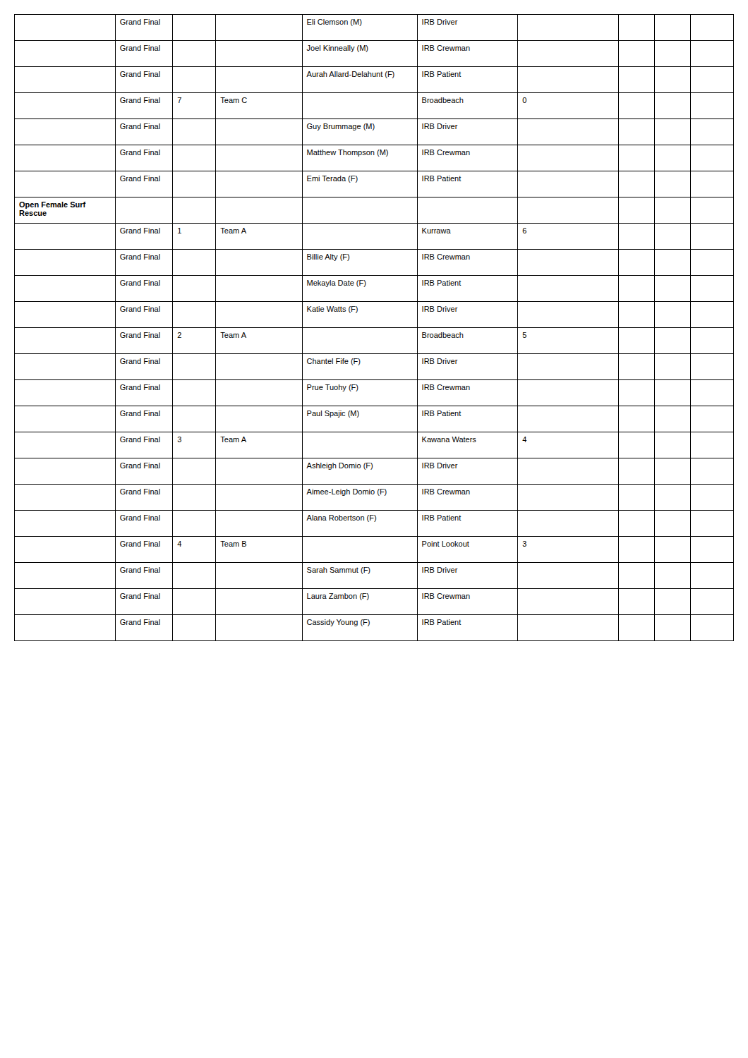| | Grand Final | | | Eli Clemson (M) | IRB Driver | | | | |
| | Grand Final | | | Joel Kinneally (M) | IRB Crewman | | | | |
| | Grand Final | | | Aurah Allard-Delahunt (F) | IRB Patient | | | | |
| | Grand Final | 7 | Team C | | Broadbeach | 0 | | | |
| | Grand Final | | | Guy Brummage (M) | IRB Driver | | | | |
| | Grand Final | | | Matthew Thompson (M) | IRB Crewman | | | | |
| | Grand Final | | | Emi Terada (F) | IRB Patient | | | | |
| Open Female Surf Rescue | | | | | | | | | |
| | Grand Final | 1 | Team A | | Kurrawa | 6 | | | |
| | Grand Final | | | Billie Alty (F) | IRB Crewman | | | | |
| | Grand Final | | | Mekayla Date (F) | IRB Patient | | | | |
| | Grand Final | | | Katie Watts (F) | IRB Driver | | | | |
| | Grand Final | 2 | Team A | | Broadbeach | 5 | | | |
| | Grand Final | | | Chantel Fife (F) | IRB Driver | | | | |
| | Grand Final | | | Prue Tuohy (F) | IRB Crewman | | | | |
| | Grand Final | | | Paul Spajic (M) | IRB Patient | | | | |
| | Grand Final | 3 | Team A | | Kawana Waters | 4 | | | |
| | Grand Final | | | Ashleigh Domio (F) | IRB Driver | | | | |
| | Grand Final | | | Aimee-Leigh Domio (F) | IRB Crewman | | | | |
| | Grand Final | | | Alana Robertson (F) | IRB Patient | | | | |
| | Grand Final | 4 | Team B | | Point Lookout | 3 | | | |
| | Grand Final | | | Sarah Sammut (F) | IRB Driver | | | | |
| | Grand Final | | | Laura Zambon (F) | IRB Crewman | | | | |
| | Grand Final | | | Cassidy Young (F) | IRB Patient | | | | |